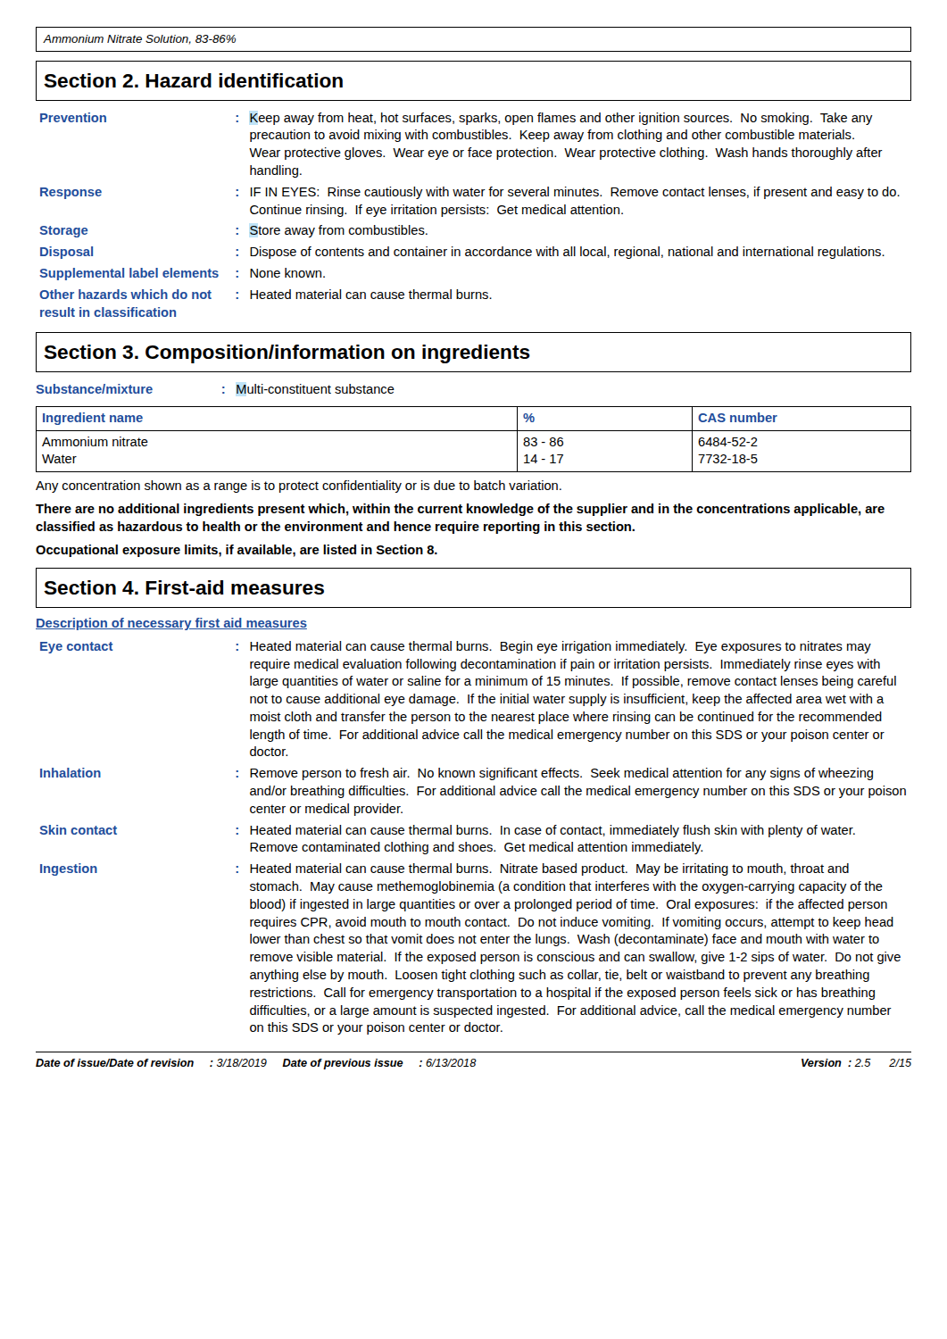Ammonium Nitrate Solution, 83-86%
Section 2. Hazard identification
| Prevention | : | K eep away from heat, hot surfaces, sparks, open flames and other ignition sources. No smoking. Take any precaution to avoid mixing with combustibles. Keep away from clothing and other combustible materials. Wear protective gloves. Wear eye or face protection. Wear protective clothing. Wash hands thoroughly after handling. |
| Response | : | IF IN EYES: Rinse cautiously with water for several minutes. Remove contact lenses, if present and easy to do. Continue rinsing. If eye irritation persists: Get medical attention. |
| Storage | : | S tore away from combustibles. |
| Disposal | : | Dispose of contents and container in accordance with all local, regional, national and international regulations. |
| Supplemental label elements | : | None known. |
| Other hazards which do not result in classification | : | Heated material can cause thermal burns. |
Section 3. Composition/information on ingredients
| Substance/mixture | : | M ulti-constituent substance |
| Ingredient name | % | CAS number |
| --- | --- | --- |
| Ammonium nitrate Water | 83 - 86 14 - 17 | 6484-52-2 7732-18-5 |
Any concentration shown as a range is to protect confidentiality or is due to batch variation.
There are no additional ingredients present which, within the current knowledge of the supplier and in the concentrations applicable, are classified as hazardous to health or the environment and hence require reporting in this section.
Occupational exposure limits, if available, are listed in Section 8.
Section 4. First-aid measures
Description of necessary first aid measures
| Eye contact | : | Heated material can cause thermal burns. Begin eye irrigation immediately. Eye exposures to nitrates may require medical evaluation following decontamination if pain or irritation persists. Immediately rinse eyes with large quantities of water or saline for a minimum of 15 minutes. If possible, remove contact lenses being careful not to cause additional eye damage. If the initial water supply is insufficient, keep the affected area wet with a moist cloth and transfer the person to the nearest place where rinsing can be continued for the recommended length of time. For additional advice call the medical emergency number on this SDS or your poison center or doctor. |
| Inhalation | : | Remove person to fresh air. No known significant effects. Seek medical attention for any signs of wheezing and/or breathing difficulties. For additional advice call the medical emergency number on this SDS or your poison center or medical provider. |
| Skin contact | : | Heated material can cause thermal burns. In case of contact, immediately flush skin with plenty of water. Remove contaminated clothing and shoes. Get medical attention immediately. |
| Ingestion | : | Heated material can cause thermal burns. Nitrate based product. May be irritating to mouth, throat and stomach. May cause methemoglobinemia (a condition that interferes with the oxygen-carrying capacity of the blood) if ingested in large quantities or over a prolonged period of time. Oral exposures: if the affected person requires CPR, avoid mouth to mouth contact. Do not induce vomiting. If vomiting occurs, attempt to keep head lower than chest so that vomit does not enter the lungs. Wash (decontaminate) face and mouth with water to remove visible material. If the exposed person is conscious and can swallow, give 1-2 sips of water. Do not give anything else by mouth. Loosen tight clothing such as collar, tie, belt or waistband to prevent any breathing restrictions. Call for emergency transportation to a hospital if the exposed person feels sick or has breathing difficulties, or a large amount is suspected ingested. For additional advice, call the medical emergency number on this SDS or your poison center or doctor. |
Date of issue/Date of revision : 3/18/2019 Date of previous issue : 6/13/2018
Version : 2.5 2/15